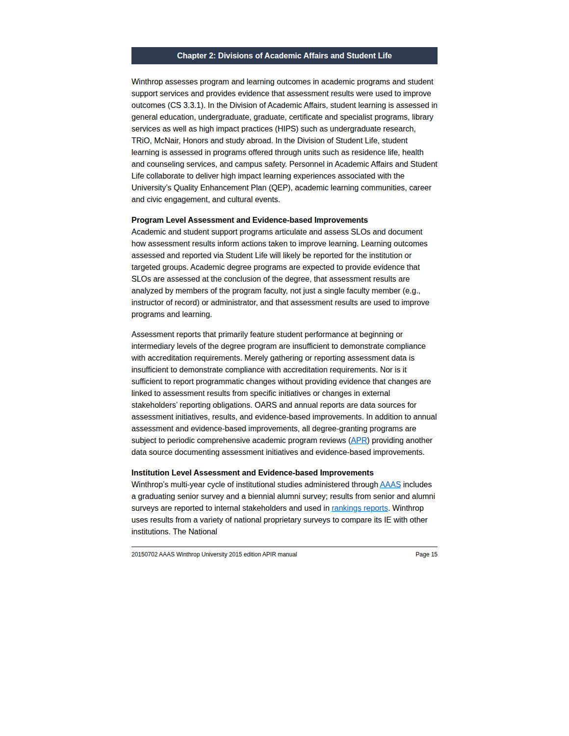Chapter 2: Divisions of Academic Affairs and Student Life
Winthrop assesses program and learning outcomes in academic programs and student support services and provides evidence that assessment results were used to improve outcomes (CS 3.3.1). In the Division of Academic Affairs, student learning is assessed in general education, undergraduate, graduate, certificate and specialist programs, library services as well as high impact practices (HIPS) such as undergraduate research, TRiO, McNair, Honors and study abroad. In the Division of Student Life, student learning is assessed in programs offered through units such as residence life, health and counseling services, and campus safety. Personnel in Academic Affairs and Student Life collaborate to deliver high impact learning experiences associated with the University’s Quality Enhancement Plan (QEP), academic learning communities, career and civic engagement, and cultural events.
Program Level Assessment and Evidence-based Improvements
Academic and student support programs articulate and assess SLOs and document how assessment results inform actions taken to improve learning. Learning outcomes assessed and reported via Student Life will likely be reported for the institution or targeted groups. Academic degree programs are expected to provide evidence that SLOs are assessed at the conclusion of the degree, that assessment results are analyzed by members of the program faculty, not just a single faculty member (e.g., instructor of record) or administrator, and that assessment results are used to improve programs and learning.
Assessment reports that primarily feature student performance at beginning or intermediary levels of the degree program are insufficient to demonstrate compliance with accreditation requirements. Merely gathering or reporting assessment data is insufficient to demonstrate compliance with accreditation requirements. Nor is it sufficient to report programmatic changes without providing evidence that changes are linked to assessment results from specific initiatives or changes in external stakeholders’ reporting obligations. OARS and annual reports are data sources for assessment initiatives, results, and evidence-based improvements. In addition to annual assessment and evidence-based improvements, all degree-granting programs are subject to periodic comprehensive academic program reviews (APR) providing another data source documenting assessment initiatives and evidence-based improvements.
Institution Level Assessment and Evidence-based Improvements
Winthrop’s multi-year cycle of institutional studies administered through AAAS includes a graduating senior survey and a biennial alumni survey; results from senior and alumni surveys are reported to internal stakeholders and used in rankings reports. Winthrop uses results from a variety of national proprietary surveys to compare its IE with other institutions. The National
20150702 AAAS Winthrop University 2015 edition APIR manual Page 15